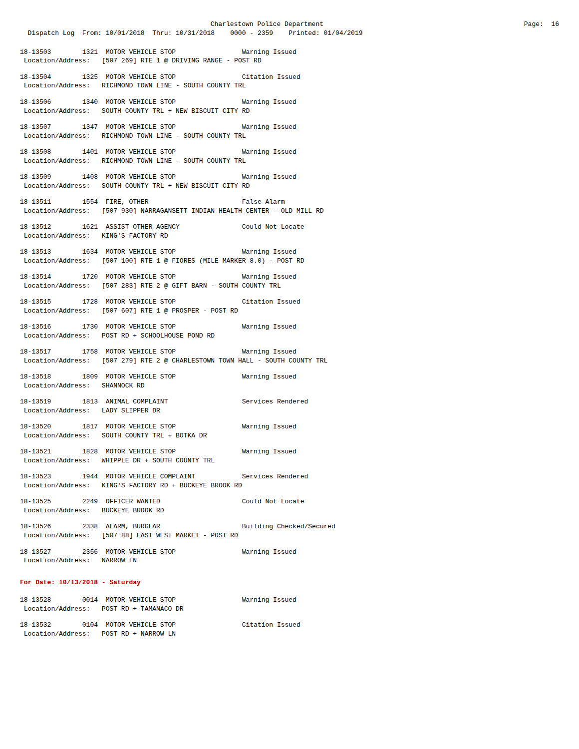Charlestown Police Department Page: 16
Dispatch Log From: 10/01/2018 Thru: 10/31/2018 0000 - 2359 Printed: 01/04/2019
18-13503 1321 MOTOR VEHICLE STOP Warning Issued
Location/Address: [507 269] RTE 1 @ DRIVING RANGE - POST RD
18-13504 1325 MOTOR VEHICLE STOP Citation Issued
Location/Address: RICHMOND TOWN LINE - SOUTH COUNTY TRL
18-13506 1340 MOTOR VEHICLE STOP Warning Issued
Location/Address: SOUTH COUNTY TRL + NEW BISCUIT CITY RD
18-13507 1347 MOTOR VEHICLE STOP Warning Issued
Location/Address: RICHMOND TOWN LINE - SOUTH COUNTY TRL
18-13508 1401 MOTOR VEHICLE STOP Warning Issued
Location/Address: RICHMOND TOWN LINE - SOUTH COUNTY TRL
18-13509 1408 MOTOR VEHICLE STOP Warning Issued
Location/Address: SOUTH COUNTY TRL + NEW BISCUIT CITY RD
18-13511 1554 FIRE, OTHER False Alarm
Location/Address: [507 930] NARRAGANSETT INDIAN HEALTH CENTER - OLD MILL RD
18-13512 1621 ASSIST OTHER AGENCY Could Not Locate
Location/Address: KING'S FACTORY RD
18-13513 1634 MOTOR VEHICLE STOP Warning Issued
Location/Address: [507 100] RTE 1 @ FIORES (MILE MARKER 8.0) - POST RD
18-13514 1720 MOTOR VEHICLE STOP Warning Issued
Location/Address: [507 283] RTE 2 @ GIFT BARN - SOUTH COUNTY TRL
18-13515 1728 MOTOR VEHICLE STOP Citation Issued
Location/Address: [507 607] RTE 1 @ PROSPER - POST RD
18-13516 1730 MOTOR VEHICLE STOP Warning Issued
Location/Address: POST RD + SCHOOLHOUSE POND RD
18-13517 1758 MOTOR VEHICLE STOP Warning Issued
Location/Address: [507 279] RTE 2 @ CHARLESTOWN TOWN HALL - SOUTH COUNTY TRL
18-13518 1809 MOTOR VEHICLE STOP Warning Issued
Location/Address: SHANNOCK RD
18-13519 1813 ANIMAL COMPLAINT Services Rendered
Location/Address: LADY SLIPPER DR
18-13520 1817 MOTOR VEHICLE STOP Warning Issued
Location/Address: SOUTH COUNTY TRL + BOTKA DR
18-13521 1828 MOTOR VEHICLE STOP Warning Issued
Location/Address: WHIPPLE DR + SOUTH COUNTY TRL
18-13523 1944 MOTOR VEHICLE COMPLAINT Services Rendered
Location/Address: KING'S FACTORY RD + BUCKEYE BROOK RD
18-13525 2249 OFFICER WANTED Could Not Locate
Location/Address: BUCKEYE BROOK RD
18-13526 2338 ALARM, BURGLAR Building Checked/Secured
Location/Address: [507 88] EAST WEST MARKET - POST RD
18-13527 2356 MOTOR VEHICLE STOP Warning Issued
Location/Address: NARROW LN
For Date: 10/13/2018 - Saturday
18-13528 0014 MOTOR VEHICLE STOP Warning Issued
Location/Address: POST RD + TAMANACO DR
18-13532 0104 MOTOR VEHICLE STOP Citation Issued
Location/Address: POST RD + NARROW LN